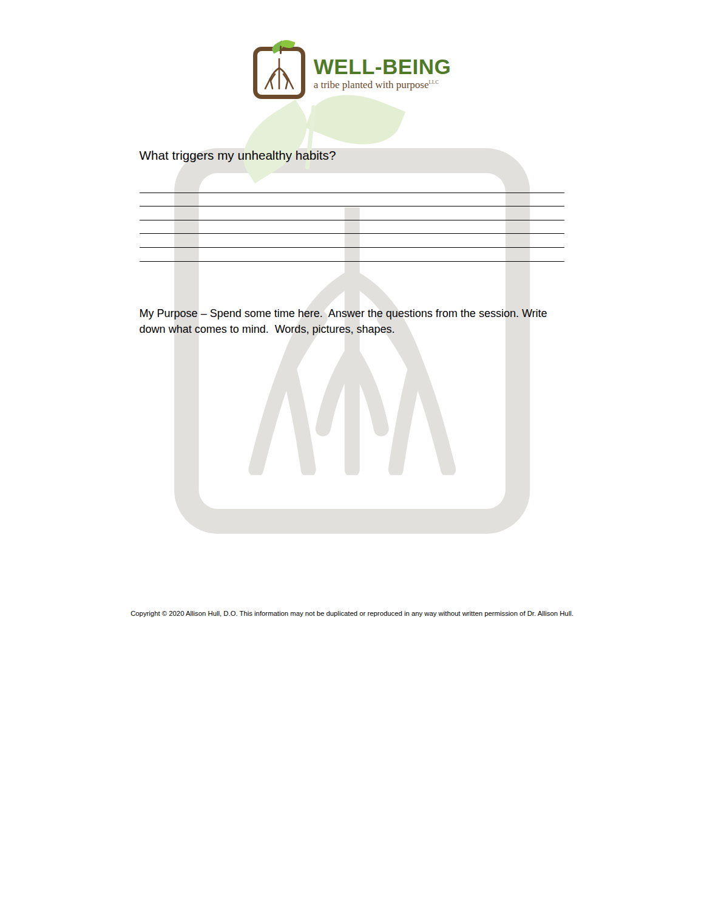WELL-BEING
a tribe planted with purposeLLC
What triggers my unhealthy habits?
My Purpose – Spend some time here. Answer the questions from the session. Write down what comes to mind. Words, pictures, shapes.
Copyright © 2020 Allison Hull, D.O. This information may not be duplicated or reproduced in any way without written permission of Dr. Allison Hull.